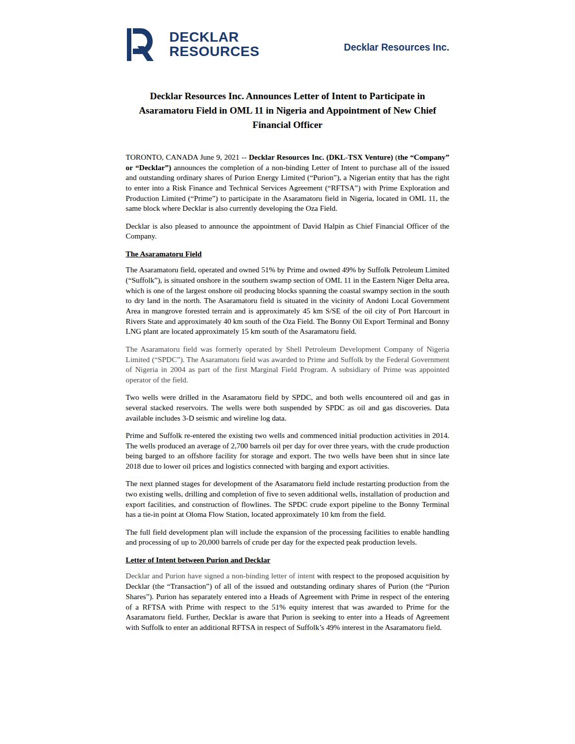DECKLAR RESOURCES
Decklar Resources Inc.
Decklar Resources Inc. Announces Letter of Intent to Participate in Asaramatoru Field in OML 11 in Nigeria and Appointment of New Chief Financial Officer
TORONTO, CANADA June 9, 2021 -- Decklar Resources Inc. (DKL-TSX Venture) (the “Company” or “Decklar”) announces the completion of a non-binding Letter of Intent to purchase all of the issued and outstanding ordinary shares of Purion Energy Limited (“Purion”), a Nigerian entity that has the right to enter into a Risk Finance and Technical Services Agreement (“RFTSA”) with Prime Exploration and Production Limited (“Prime”) to participate in the Asaramatoru field in Nigeria, located in OML 11, the same block where Decklar is also currently developing the Oza Field.
Decklar is also pleased to announce the appointment of David Halpin as Chief Financial Officer of the Company.
The Asaramatoru Field
The Asaramatoru field, operated and owned 51% by Prime and owned 49% by Suffolk Petroleum Limited (“Suffolk”), is situated onshore in the southern swamp section of OML 11 in the Eastern Niger Delta area, which is one of the largest onshore oil producing blocks spanning the coastal swampy section in the south to dry land in the north. The Asaramatoru field is situated in the vicinity of Andoni Local Government Area in mangrove forested terrain and is approximately 45 km S/SE of the oil city of Port Harcourt in Rivers State and approximately 40 km south of the Oza Field. The Bonny Oil Export Terminal and Bonny LNG plant are located approximately 15 km south of the Asaramatoru field.
The Asaramatoru field was formerly operated by Shell Petroleum Development Company of Nigeria Limited (“SPDC”). The Asaramatoru field was awarded to Prime and Suffolk by the Federal Government of Nigeria in 2004 as part of the first Marginal Field Program. A subsidiary of Prime was appointed operator of the field.
Two wells were drilled in the Asaramatoru field by SPDC, and both wells encountered oil and gas in several stacked reservoirs. The wells were both suspended by SPDC as oil and gas discoveries. Data available includes 3-D seismic and wireline log data.
Prime and Suffolk re-entered the existing two wells and commenced initial production activities in 2014. The wells produced an average of 2,700 barrels oil per day for over three years, with the crude production being barged to an offshore facility for storage and export. The two wells have been shut in since late 2018 due to lower oil prices and logistics connected with barging and export activities.
The next planned stages for development of the Asaramatoru field include restarting production from the two existing wells, drilling and completion of five to seven additional wells, installation of production and export facilities, and construction of flowlines. The SPDC crude export pipeline to the Bonny Terminal has a tie-in point at Oloma Flow Station, located approximately 10 km from the field.
The full field development plan will include the expansion of the processing facilities to enable handling and processing of up to 20,000 barrels of crude per day for the expected peak production levels.
Letter of Intent between Purion and Decklar
Decklar and Purion have signed a non-binding letter of intent with respect to the proposed acquisition by Decklar (the “Transaction”) of all of the issued and outstanding ordinary shares of Purion (the “Purion Shares”). Purion has separately entered into a Heads of Agreement with Prime in respect of the entering of a RFTSA with Prime with respect to the 51% equity interest that was awarded to Prime for the Asaramatoru field. Further, Decklar is aware that Purion is seeking to enter into a Heads of Agreement with Suffolk to enter an additional RFTSA in respect of Suffolk’s 49% interest in the Asaramatoru field.